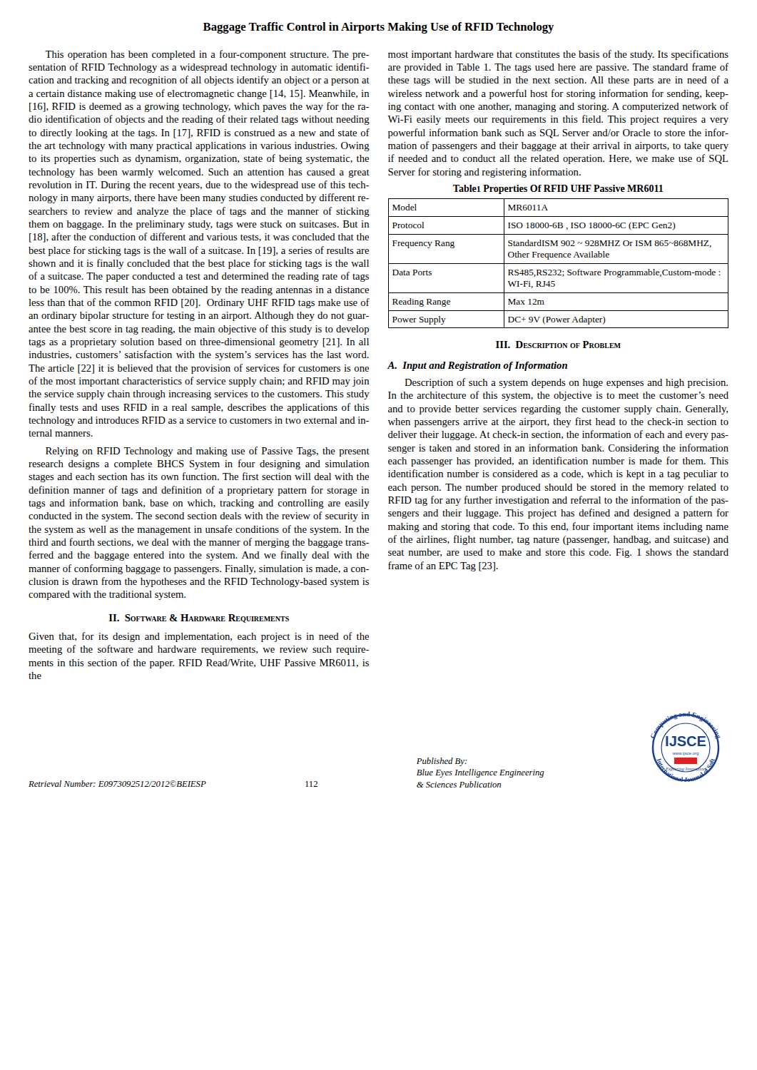Baggage Traffic Control in Airports Making Use of RFID Technology
This operation has been completed in a four-component structure. The presentation of RFID Technology as a widespread technology in automatic identification and tracking and recognition of all objects identify an object or a person at a certain distance making use of electromagnetic change [14, 15]. Meanwhile, in [16], RFID is deemed as a growing technology, which paves the way for the radio identification of objects and the reading of their related tags without needing to directly looking at the tags. In [17], RFID is construed as a new and state of the art technology with many practical applications in various industries. Owing to its properties such as dynamism, organization, state of being systematic, the technology has been warmly welcomed. Such an attention has caused a great revolution in IT. During the recent years, due to the widespread use of this technology in many airports, there have been many studies conducted by different researchers to review and analyze the place of tags and the manner of sticking them on baggage. In the preliminary study, tags were stuck on suitcases. But in [18], after the conduction of different and various tests, it was concluded that the best place for sticking tags is the wall of a suitcase. In [19], a series of results are shown and it is finally concluded that the best place for sticking tags is the wall of a suitcase. The paper conducted a test and determined the reading rate of tags to be 100%. This result has been obtained by the reading antennas in a distance less than that of the common RFID [20]. Ordinary UHF RFID tags make use of an ordinary bipolar structure for testing in an airport. Although they do not guarantee the best score in tag reading, the main objective of this study is to develop tags as a proprietary solution based on three-dimensional geometry [21]. In all industries, customers’ satisfaction with the system’s services has the last word. The article [22] it is believed that the provision of services for customers is one of the most important characteristics of service supply chain; and RFID may join the service supply chain through increasing services to the customers. This study finally tests and uses RFID in a real sample, describes the applications of this technology and introduces RFID as a service to customers in two external and internal manners.
Relying on RFID Technology and making use of Passive Tags, the present research designs a complete BHCS System in four designing and simulation stages and each section has its own function. The first section will deal with the definition manner of tags and definition of a proprietary pattern for storage in tags and information bank, base on which, tracking and controlling are easily conducted in the system. The second section deals with the review of security in the system as well as the management in unsafe conditions of the system. In the third and fourth sections, we deal with the manner of merging the baggage transferred and the baggage entered into the system. And we finally deal with the manner of conforming baggage to passengers. Finally, simulation is made, a conclusion is drawn from the hypotheses and the RFID Technology-based system is compared with the traditional system.
II. Software & Hardware Requirements
Given that, for its design and implementation, each project is in need of the meeting of the software and hardware requirements, we review such requirements in this section of the paper. RFID Read/Write, UHF Passive MR6011, is the
most important hardware that constitutes the basis of the study. Its specifications are provided in Table 1. The tags used here are passive. The standard frame of these tags will be studied in the next section. All these parts are in need of a wireless network and a powerful host for storing information for sending, keeping contact with one another, managing and storing. A computerized network of Wi-Fi easily meets our requirements in this field. This project requires a very powerful information bank such as SQL Server and/or Oracle to store the information of passengers and their baggage at their arrival in airports, to take query if needed and to conduct all the related operation. Here, we make use of SQL Server for storing and registering information.
Table1 Properties Of RFID UHF Passive MR6011
| Model | MR6011A |
| Protocol | ISO 18000-6B , ISO 18000-6C (EPC Gen2) |
| Frequency Rang | StandardISM 902 ~ 928MHZ Or ISM 865~868MHZ, Other Frequence Available |
| Data Ports | RS485,RS232; Software Programmable,Custom-mode : WI-Fi, RJ45 |
| Reading Range | Max 12m |
| Power Supply | DC+ 9V (Power Adapter) |
III. Description of Problem
A. Input and Registration of Information
Description of such a system depends on huge expenses and high precision. In the architecture of this system, the objective is to meet the customer’s need and to provide better services regarding the customer supply chain. Generally, when passengers arrive at the airport, they first head to the check-in section to deliver their luggage. At check-in section, the information of each and every passenger is taken and stored in an information bank. Considering the information each passenger has provided, an identification number is made for them. This identification number is considered as a code, which is kept in a tag peculiar to each person. The number produced should be stored in the memory related to RFID tag for any further investigation and referral to the information of the passengers and their luggage. This project has defined and designed a pattern for making and storing that code. To this end, four important items including name of the airlines, flight number, tag nature (passenger, handbag, and suitcase) and seat number, are used to make and store this code. Fig. 1 shows the standard frame of an EPC Tag [23].
Retrieval Number: E0973092512/2012©BEIESP
112
Published By:
Blue Eyes Intelligence Engineering
& Sciences Publication
Computing and Engineering International Journal of Soft IJSCE www.ijsce.org Exploring Innovation